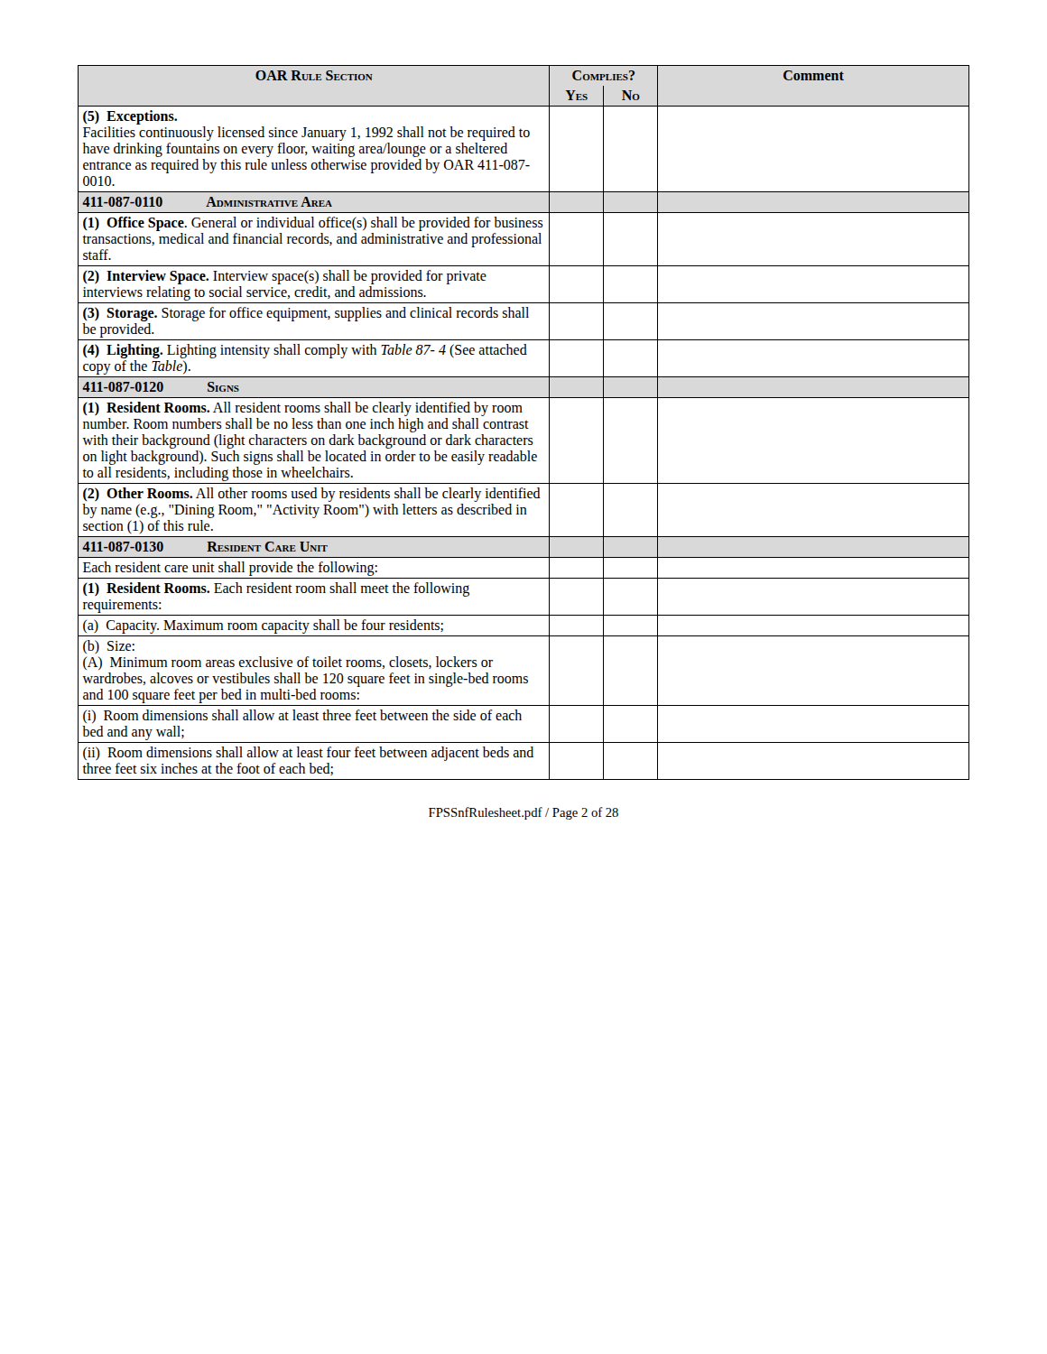| OAR Rule Section | Complies? | Comment |
| --- | --- | --- |
| Yes | No |
| (5) Exceptions. Facilities continuously licensed since January 1, 1992 shall not be required to have drinking fountains on every floor, waiting area/lounge or a sheltered entrance as required by this rule unless otherwise provided by OAR 411-087-0010. | | | |
| 411-087-0110 Administrative Area | | | |
| (1) Office Space . General or individual office(s) shall be provided for business transactions, medical and financial records, and administrative and professional staff. | | | |
| (2) Interview Space. Interview space(s) shall be provided for private interviews relating to social service, credit, and admissions. | | | |
| (3) Storage. Storage for office equipment, supplies and clinical records shall be provided. | | | |
| (4) Lighting. Lighting intensity shall comply with Table 87- 4 (See attached copy of the Table ). | | | |
| 411-087-0120 Signs | | | |
| (1) Resident Rooms. All resident rooms shall be clearly identified by room number. Room numbers shall be no less than one inch high and shall contrast with their background (light characters on dark background or dark characters on light background). Such signs shall be located in order to be easily readable to all residents, including those in wheelchairs. | | | |
| (2) Other Rooms. All other rooms used by residents shall be clearly identified by name (e.g., "Dining Room," "Activity Room") with letters as described in section (1) of this rule. | | | |
| 411-087-0130 Resident Care Unit | | | |
| Each resident care unit shall provide the following: | | | |
| (1) Resident Rooms. Each resident room shall meet the following requirements: | | | |
| (a) Capacity. Maximum room capacity shall be four residents; | | | |
| (b) Size: (A) Minimum room areas exclusive of toilet rooms, closets, lockers or wardrobes, alcoves or vestibules shall be 120 square feet in single-bed rooms and 100 square feet per bed in multi-bed rooms: | | | |
| (i) Room dimensions shall allow at least three feet between the side of each bed and any wall; | | | |
| (ii) Room dimensions shall allow at least four feet between adjacent beds and three feet six inches at the foot of each bed; | | | |
FPSSnfRulesheet.pdf / Page 2 of 28